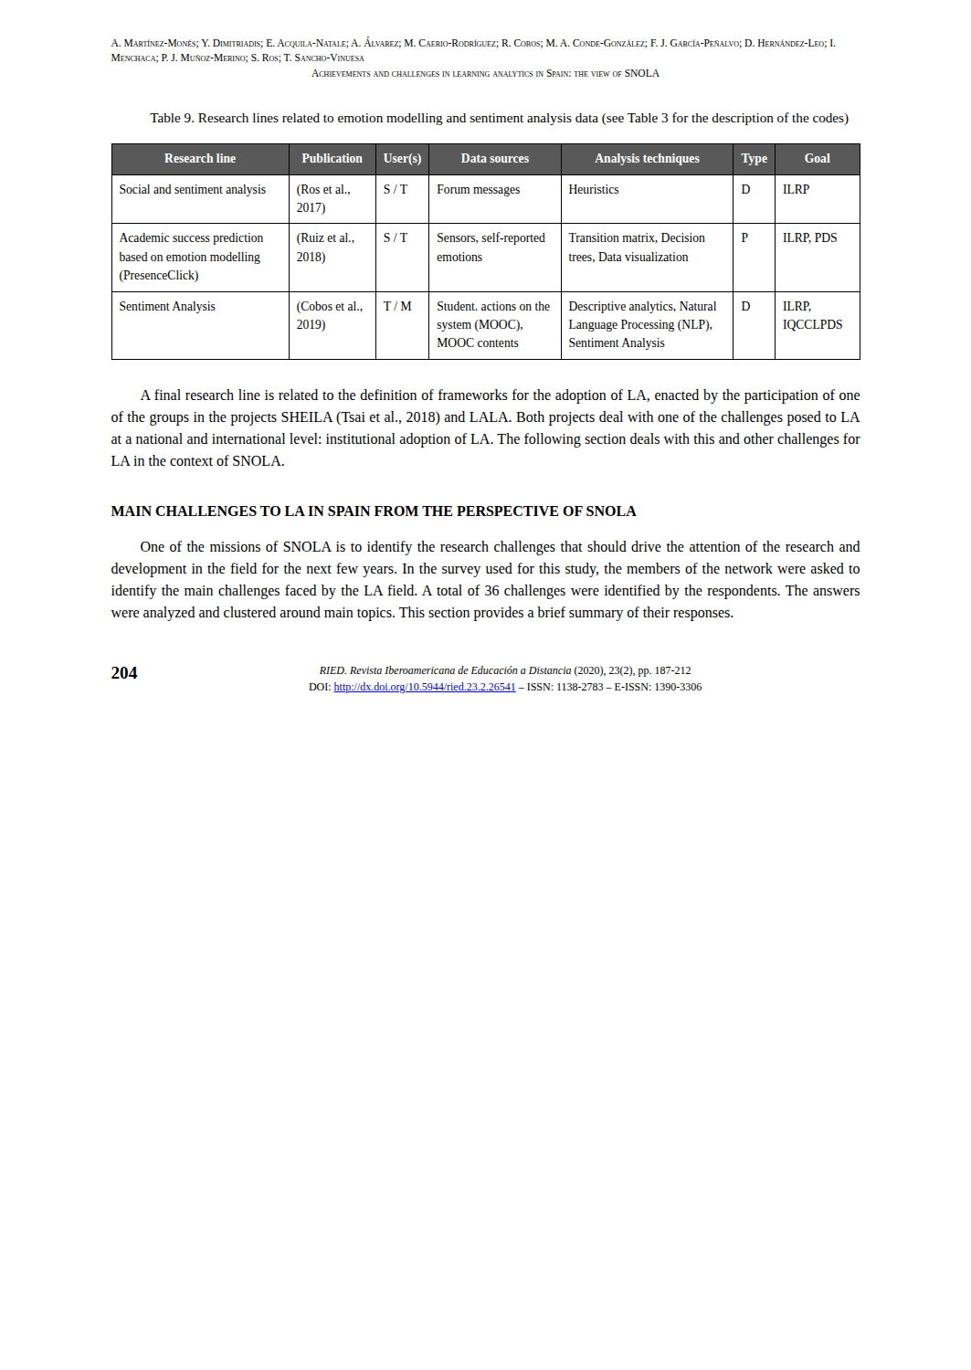A. Martínez-Monés; Y. Dimitriadis; E. Acquila-Natale; A. Álvarez; M. Caerio-Rodríguez; R. Cobos; M. A. Conde-González; F. J. García-Peñalvo; D. Hernández-Leo; I. Menchaca; P. J. Muñoz-Merino; S. Ros; T. Sancho-Vinuesa
Achievements and challenges in learning analytics in Spain: the view of SNOLA
Table 9. Research lines related to emotion modelling and sentiment analysis data (see Table 3 for the description of the codes)
| Research line | Publication | User(s) | Data sources | Analysis techniques | Type | Goal |
| --- | --- | --- | --- | --- | --- | --- |
| Social and sentiment analysis | (Ros et al., 2017) | S / T | Forum messages | Heuristics | D | ILRP |
| Academic success prediction based on emotion modelling (PresenceClick) | (Ruiz et al., 2018) | S / T | Sensors, self-reported emotions | Transition matrix, Decision trees, Data visualization | P | ILRP, PDS |
| Sentiment Analysis | (Cobos et al., 2019) | T / M | Student. actions on the system (MOOC), MOOC contents | Descriptive analytics, Natural Language Processing (NLP), Sentiment Analysis | D | ILRP, IQCCLPDS |
A final research line is related to the definition of frameworks for the adoption of LA, enacted by the participation of one of the groups in the projects SHEILA (Tsai et al., 2018) and LALA. Both projects deal with one of the challenges posed to LA at a national and international level: institutional adoption of LA. The following section deals with this and other challenges for LA in the context of SNOLA.
Main challenges to LA in Spain from the perspective of SNOLA
One of the missions of SNOLA is to identify the research challenges that should drive the attention of the research and development in the field for the next few years. In the survey used for this study, the members of the network were asked to identify the main challenges faced by the LA field. A total of 36 challenges were identified by the respondents. The answers were analyzed and clustered around main topics. This section provides a brief summary of their responses.
204
RIED. Revista Iberoamericana de Educación a Distancia (2020), 23(2), pp. 187-212
DOI: http://dx.doi.org/10.5944/ried.23.2.26541 – ISSN: 1138-2783 – E-ISSN: 1390-3306